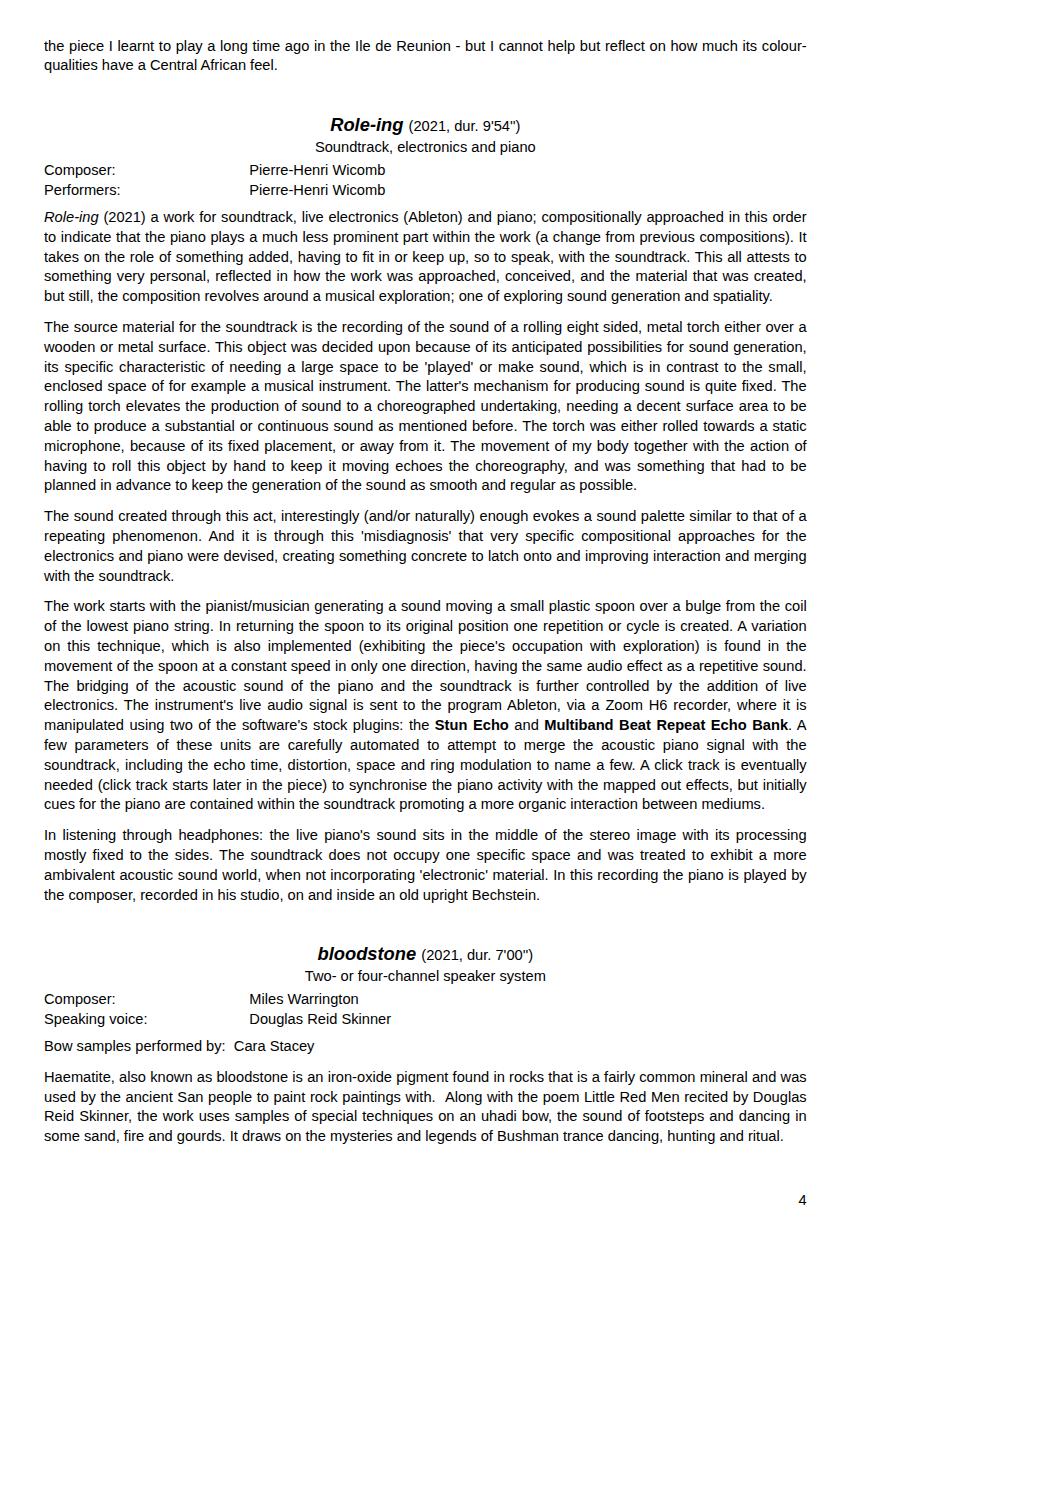the piece I learnt to play a long time ago in the Ile de Reunion - but I cannot help but reflect on how much its colour-qualities have a Central African feel.
Role-ing (2021, dur. 9'54'')
Soundtrack, electronics and piano
| Composer: | Pierre-Henri Wicomb |
| Performers: | Pierre-Henri Wicomb |
Role-ing (2021) a work for soundtrack, live electronics (Ableton) and piano; compositionally approached in this order to indicate that the piano plays a much less prominent part within the work (a change from previous compositions). It takes on the role of something added, having to fit in or keep up, so to speak, with the soundtrack. This all attests to something very personal, reflected in how the work was approached, conceived, and the material that was created, but still, the composition revolves around a musical exploration; one of exploring sound generation and spatiality.
The source material for the soundtrack is the recording of the sound of a rolling eight sided, metal torch either over a wooden or metal surface. This object was decided upon because of its anticipated possibilities for sound generation, its specific characteristic of needing a large space to be 'played' or make sound, which is in contrast to the small, enclosed space of for example a musical instrument. The latter's mechanism for producing sound is quite fixed. The rolling torch elevates the production of sound to a choreographed undertaking, needing a decent surface area to be able to produce a substantial or continuous sound as mentioned before. The torch was either rolled towards a static microphone, because of its fixed placement, or away from it. The movement of my body together with the action of having to roll this object by hand to keep it moving echoes the choreography, and was something that had to be planned in advance to keep the generation of the sound as smooth and regular as possible.
The sound created through this act, interestingly (and/or naturally) enough evokes a sound palette similar to that of a repeating phenomenon. And it is through this 'misdiagnosis' that very specific compositional approaches for the electronics and piano were devised, creating something concrete to latch onto and improving interaction and merging with the soundtrack.
The work starts with the pianist/musician generating a sound moving a small plastic spoon over a bulge from the coil of the lowest piano string. In returning the spoon to its original position one repetition or cycle is created. A variation on this technique, which is also implemented (exhibiting the piece's occupation with exploration) is found in the movement of the spoon at a constant speed in only one direction, having the same audio effect as a repetitive sound. The bridging of the acoustic sound of the piano and the soundtrack is further controlled by the addition of live electronics. The instrument's live audio signal is sent to the program Ableton, via a Zoom H6 recorder, where it is manipulated using two of the software's stock plugins: the Stun Echo and Multiband Beat Repeat Echo Bank. A few parameters of these units are carefully automated to attempt to merge the acoustic piano signal with the soundtrack, including the echo time, distortion, space and ring modulation to name a few. A click track is eventually needed (click track starts later in the piece) to synchronise the piano activity with the mapped out effects, but initially cues for the piano are contained within the soundtrack promoting a more organic interaction between mediums.
In listening through headphones: the live piano's sound sits in the middle of the stereo image with its processing mostly fixed to the sides. The soundtrack does not occupy one specific space and was treated to exhibit a more ambivalent acoustic sound world, when not incorporating 'electronic' material. In this recording the piano is played by the composer, recorded in his studio, on and inside an old upright Bechstein.
bloodstone (2021, dur. 7'00'')
Two- or four-channel speaker system
| Composer: | Miles Warrington |
| Speaking voice: | Douglas Reid Skinner |
Bow samples performed by: Cara Stacey
Haematite, also known as bloodstone is an iron-oxide pigment found in rocks that is a fairly common mineral and was used by the ancient San people to paint rock paintings with. Along with the poem Little Red Men recited by Douglas Reid Skinner, the work uses samples of special techniques on an uhadi bow, the sound of footsteps and dancing in some sand, fire and gourds. It draws on the mysteries and legends of Bushman trance dancing, hunting and ritual.
4